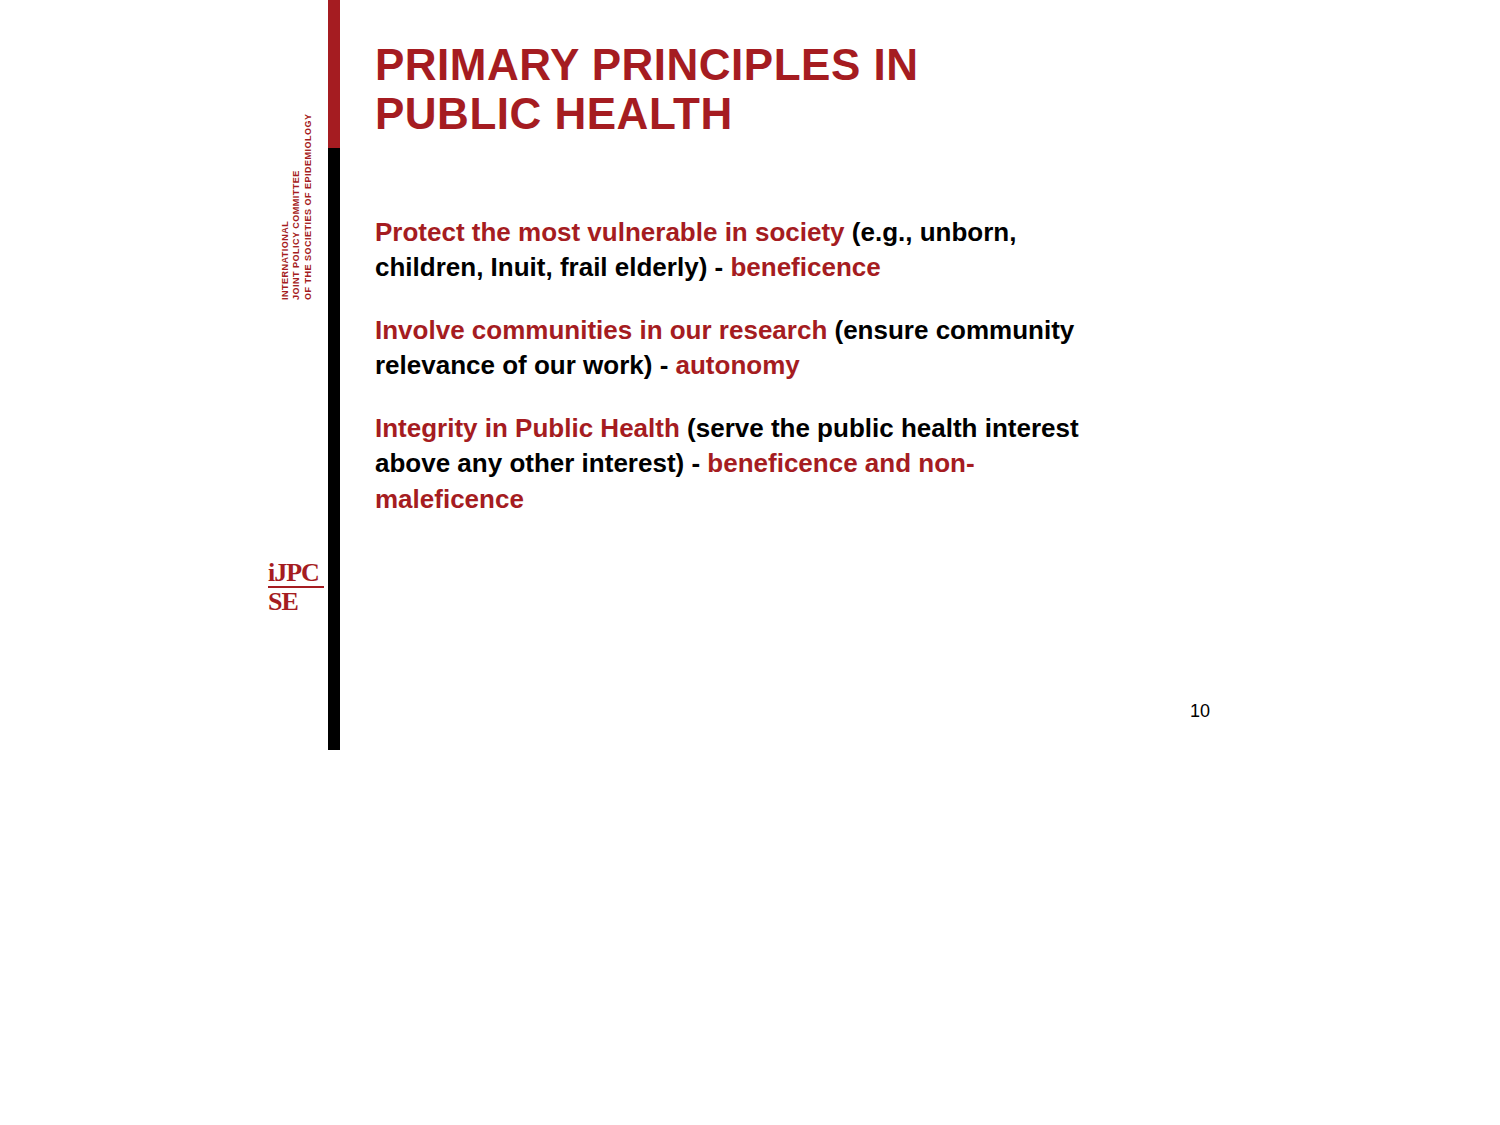INTERNATIONAL
JOINT POLICY COMMITTEE
OF THE SOCIETIES OF EPIDEMIOLOGY
iJPC
SE
PRIMARY PRINCIPLES IN PUBLIC HEALTH
Protect the most vulnerable in society (e.g., unborn, children, Inuit, frail elderly) - beneficence
Involve communities in our research (ensure community relevance of our work) - autonomy
Integrity in Public Health (serve the public health interest above any other interest) - beneficence and non-maleficence
10